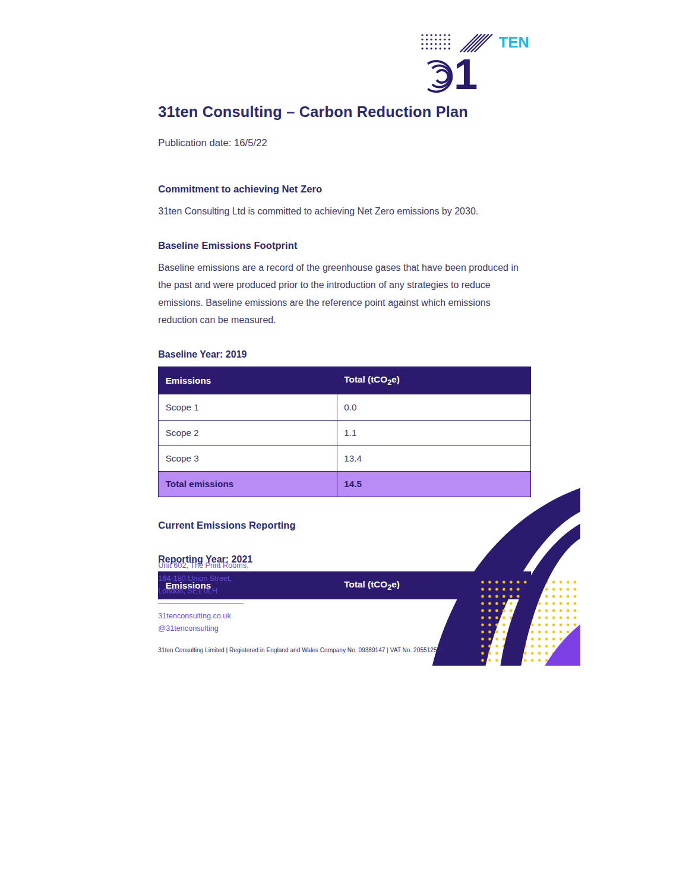TEN 1
31ten Consulting – Carbon Reduction Plan
Publication date: 16/5/22
Commitment to achieving Net Zero
31ten Consulting Ltd is committed to achieving Net Zero emissions by 2030.
Baseline Emissions Footprint
Baseline emissions are a record of the greenhouse gases that have been produced in the past and were produced prior to the introduction of any strategies to reduce emissions. Baseline emissions are the reference point against which emissions reduction can be measured.
Baseline Year: 2019
| Emissions | Total (tCO 2 e) |
| --- | --- |
| Scope 1 | 0.0 |
| Scope 2 | 1.1 |
| Scope 3 | 13.4 |
| Total emissions | 14.5 |
Current Emissions Reporting
Reporting Year: 2021
| Emissions | Total (tCO 2 e) |
| --- | --- |
Unit 602, The Print Rooms,
164-180 Union Street,
London, SE1 0LH
31tenconsulting.co.uk
@31tenconsulting
31ten Consulting Limited | Registered in England and Wales Company No. 09389147 | VAT No. 205512548